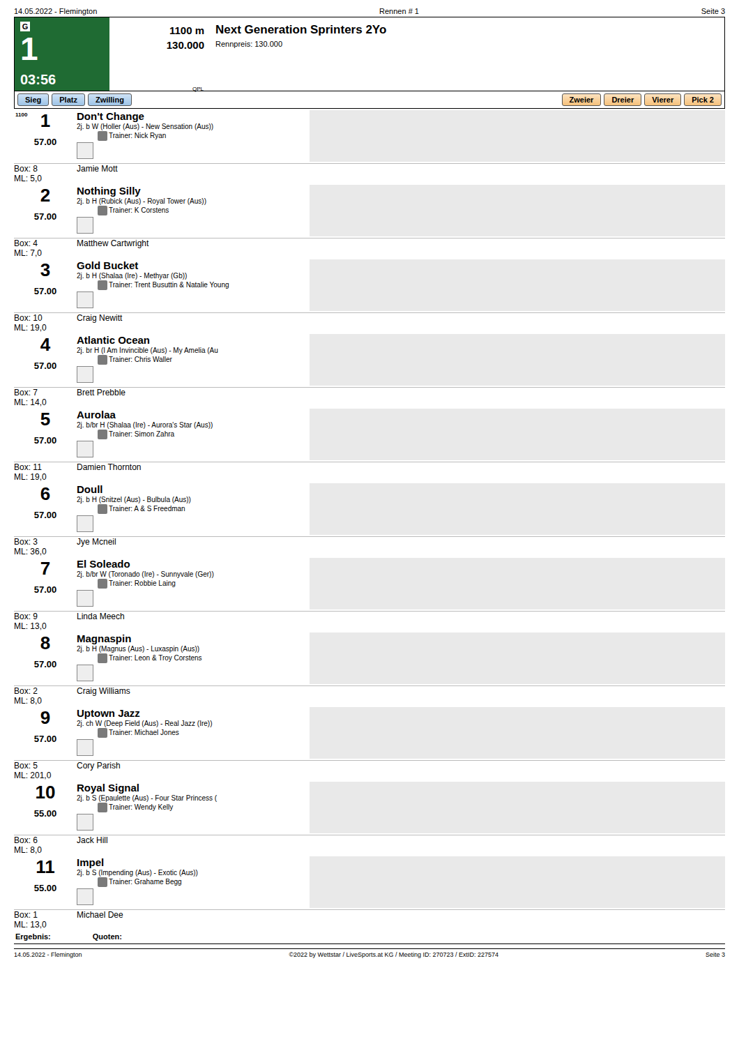14.05.2022 - Flemington
Rennen # 1
Seite 3
G
1
03:56
1100 m
130.000
Next Generation Sprinters 2Yo
Rennpreis: 130.000
QPL Sieg Platz Zwilling Zweier Dreier Vierer Pick 2
1100
1
57.00
Don't Change
2j. b W (Holler (Aus) - New Sensation (Aus))
Trainer: Nick Ryan
Box: 8
ML: 5,0
Jamie Mott
2
57.00
Nothing Silly
2j. b H (Rubick (Aus) - Royal Tower (Aus))
Trainer: K Corstens
Box: 4
ML: 7,0
Matthew Cartwright
3
57.00
Gold Bucket
2j. b H (Shalaa (Ire) - Methyar (Gb))
Trainer: Trent Busuttin & Natalie Young
Box: 10
ML: 19,0
Craig Newitt
4
57.00
Atlantic Ocean
2j. br H (I Am Invincible (Aus) - My Amelia (Au
Trainer: Chris Waller
Box: 7
ML: 14,0
Brett Prebble
5
57.00
Aurolaa
2j. b/br H (Shalaa (Ire) - Aurora's Star (Aus))
Trainer: Simon Zahra
Box: 11
ML: 19,0
Damien Thornton
6
57.00
Doull
2j. b H (Snitzel (Aus) - Bulbula (Aus))
Trainer: A & S Freedman
Box: 3
ML: 36,0
Jye Mcneil
7
57.00
El Soleado
2j. b/br W (Toronado (Ire) - Sunnyvale (Ger))
Trainer: Robbie Laing
Box: 9
ML: 13,0
Linda Meech
8
57.00
Magnaspin
2j. b H (Magnus (Aus) - Luxaspin (Aus))
Trainer: Leon & Troy Corstens
Box: 2
ML: 8,0
Craig Williams
9
57.00
Uptown Jazz
2j. ch W (Deep Field (Aus) - Real Jazz (Ire))
Trainer: Michael Jones
Box: 5
ML: 201,0
Cory Parish
10
55.00
Royal Signal
2j. b S (Epaulette (Aus) - Four Star Princess (
Trainer: Wendy Kelly
Box: 6
ML: 8,0
Jack Hill
11
55.00
Impel
2j. b S (Impending (Aus) - Exotic (Aus))
Trainer: Grahame Begg
Box: 1
ML: 13,0
Michael Dee
Ergebnis:
Quoten:
14.05.2022 - Flemington
©2022 by Wettstar / LiveSports.at KG / Meeting ID: 270723 / ExtID: 227574
Seite 3